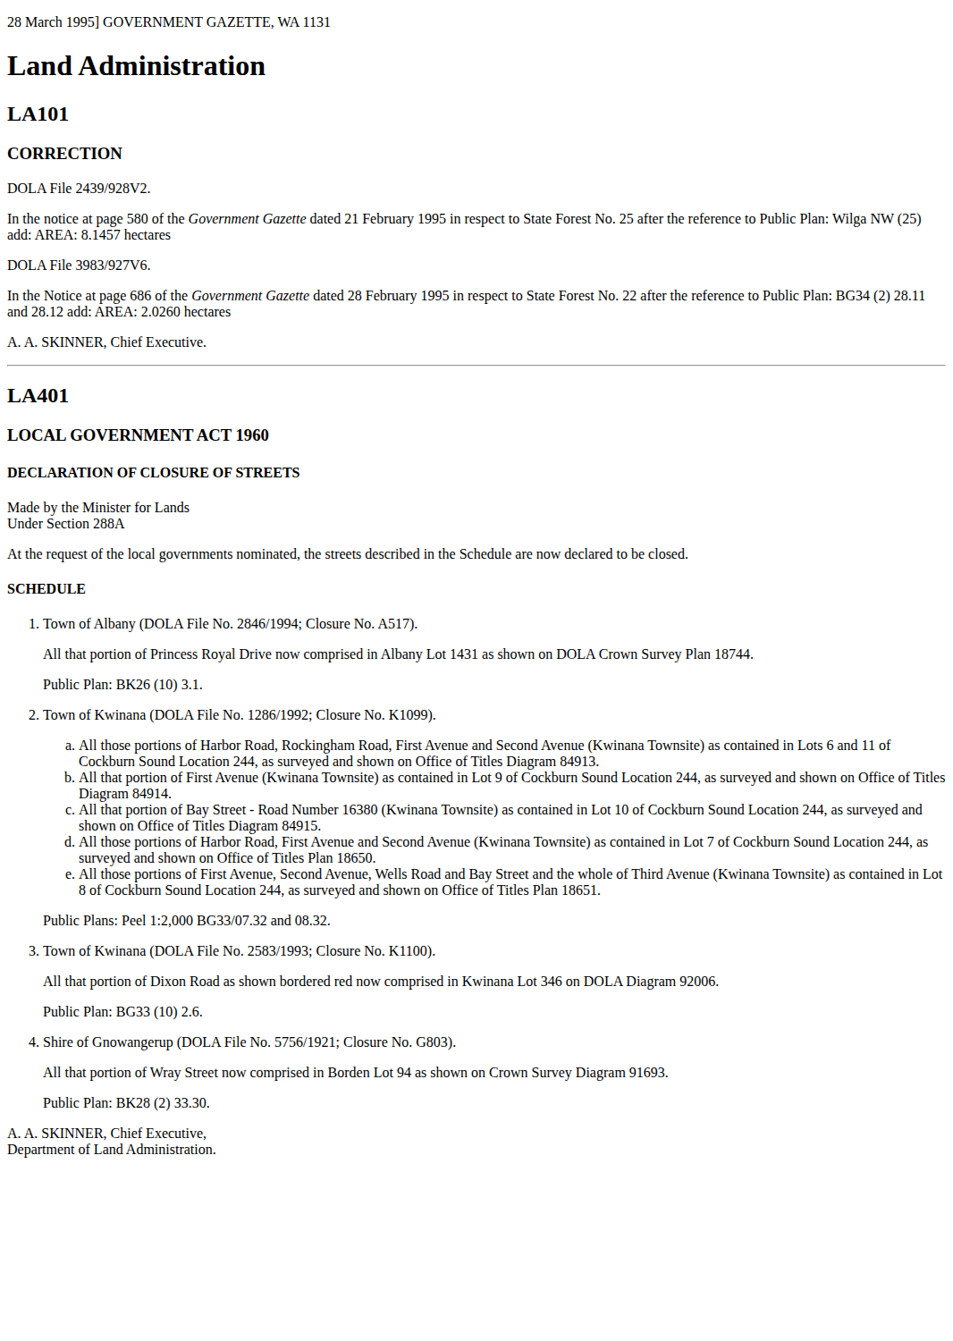28 March 1995] GOVERNMENT GAZETTE, WA 1131
Land Administration
LA101
CORRECTION
DOLA File 2439/928V2.
In the notice at page 580 of the Government Gazette dated 21 February 1995 in respect to State Forest No. 25 after the reference to Public Plan: Wilga NW (25) add: AREA: 8.1457 hectares
DOLA File 3983/927V6.
In the Notice at page 686 of the Government Gazette dated 28 February 1995 in respect to State Forest No. 22 after the reference to Public Plan: BG34 (2) 28.11 and 28.12 add: AREA: 2.0260 hectares
A. A. SKINNER, Chief Executive.
LA401
LOCAL GOVERNMENT ACT 1960
DECLARATION OF CLOSURE OF STREETS
Made by the Minister for Lands
Under Section 288A
At the request of the local governments nominated, the streets described in the Schedule are now declared to be closed.
SCHEDULE
Town of Albany (DOLA File No. 2846/1994; Closure No. A517).
All that portion of Princess Royal Drive now comprised in Albany Lot 1431 as shown on DOLA Crown Survey Plan 18744.
Public Plan: BK26 (10) 3.1.
Town of Kwinana (DOLA File No. 1286/1992; Closure No. K1099).
All those portions of Harbor Road, Rockingham Road, First Avenue and Second Avenue (Kwinana Townsite) as contained in Lots 6 and 11 of Cockburn Sound Location 244, as surveyed and shown on Office of Titles Diagram 84913.
All that portion of First Avenue (Kwinana Townsite) as contained in Lot 9 of Cockburn Sound Location 244, as surveyed and shown on Office of Titles Diagram 84914.
All that portion of Bay Street - Road Number 16380 (Kwinana Townsite) as contained in Lot 10 of Cockburn Sound Location 244, as surveyed and shown on Office of Titles Diagram 84915.
All those portions of Harbor Road, First Avenue and Second Avenue (Kwinana Townsite) as contained in Lot 7 of Cockburn Sound Location 244, as surveyed and shown on Office of Titles Plan 18650.
All those portions of First Avenue, Second Avenue, Wells Road and Bay Street and the whole of Third Avenue (Kwinana Townsite) as contained in Lot 8 of Cockburn Sound Location 244, as surveyed and shown on Office of Titles Plan 18651.
Public Plans: Peel 1:2,000 BG33/07.32 and 08.32.
Town of Kwinana (DOLA File No. 2583/1993; Closure No. K1100).
All that portion of Dixon Road as shown bordered red now comprised in Kwinana Lot 346 on DOLA Diagram 92006.
Public Plan: BG33 (10) 2.6.
Shire of Gnowangerup (DOLA File No. 5756/1921; Closure No. G803).
All that portion of Wray Street now comprised in Borden Lot 94 as shown on Crown Survey Diagram 91693.
Public Plan: BK28 (2) 33.30.
A. A. SKINNER, Chief Executive,
Department of Land Administration.